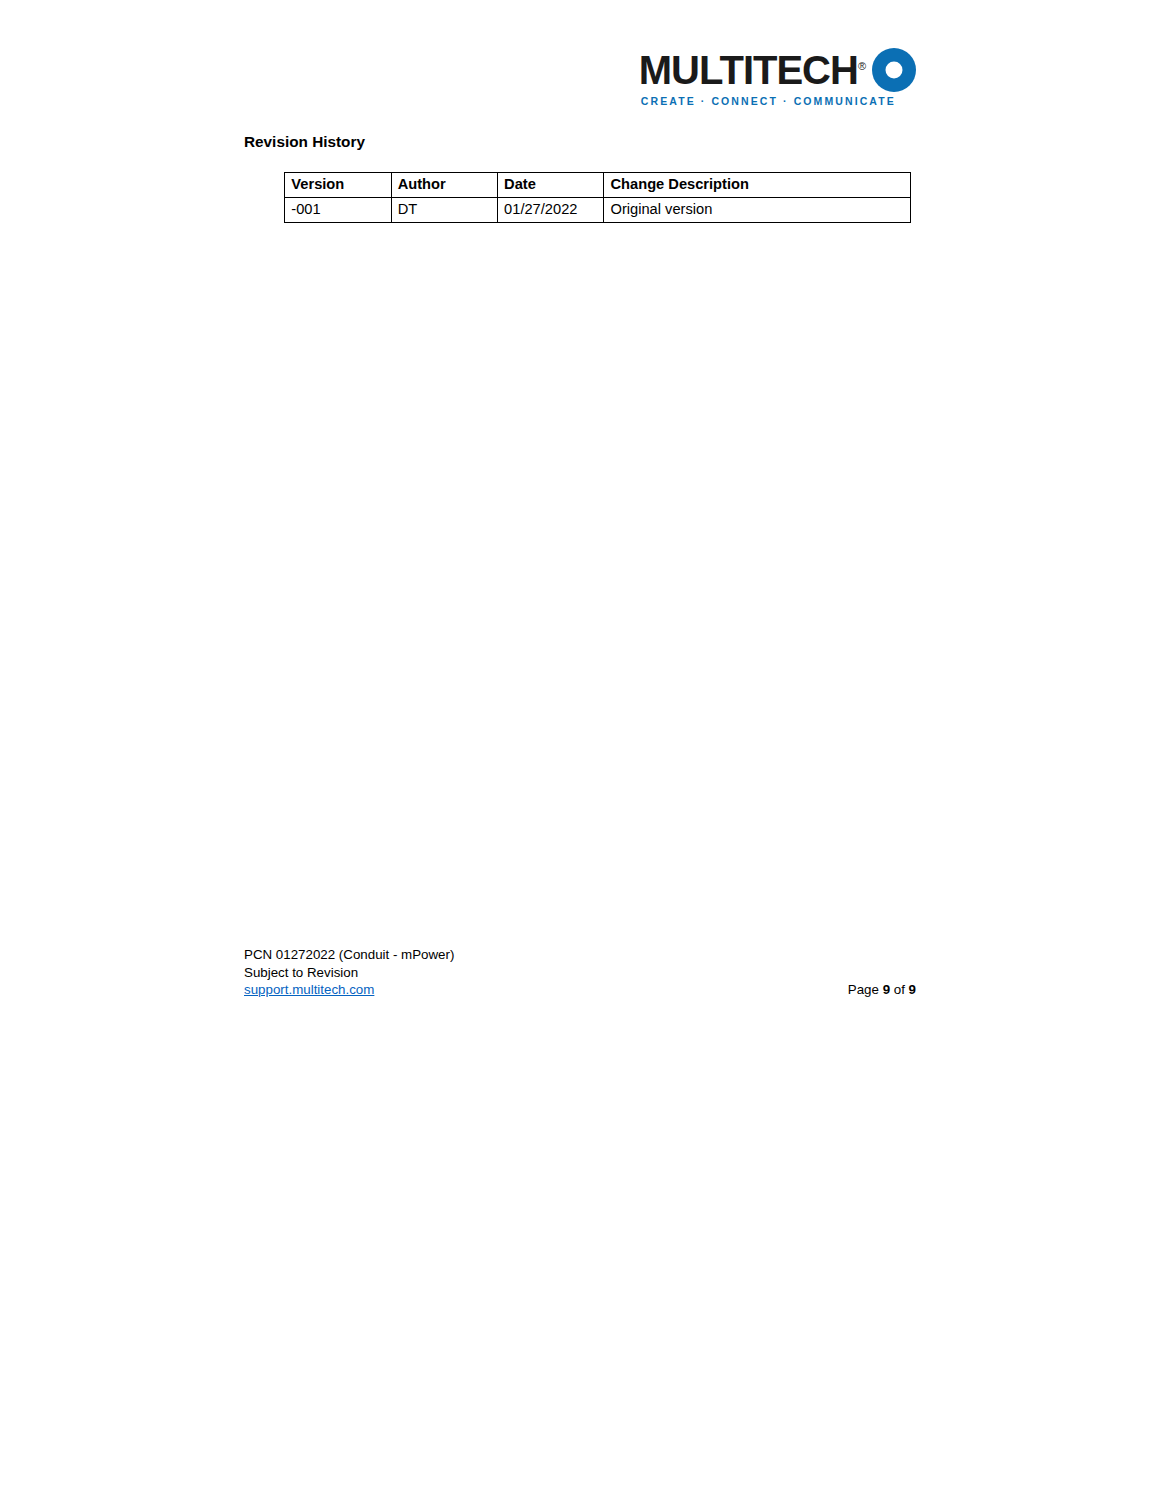MULTITECH®
CREATE · CONNECT · COMMUNICATE
Revision History
| Version | Author | Date | Change Description |
| --- | --- | --- | --- |
| -001 | DT | 01/27/2022 | Original version |
PCN 01272022 (Conduit - mPower)
Subject to Revision
support.multitech.com
Page 9 of 9